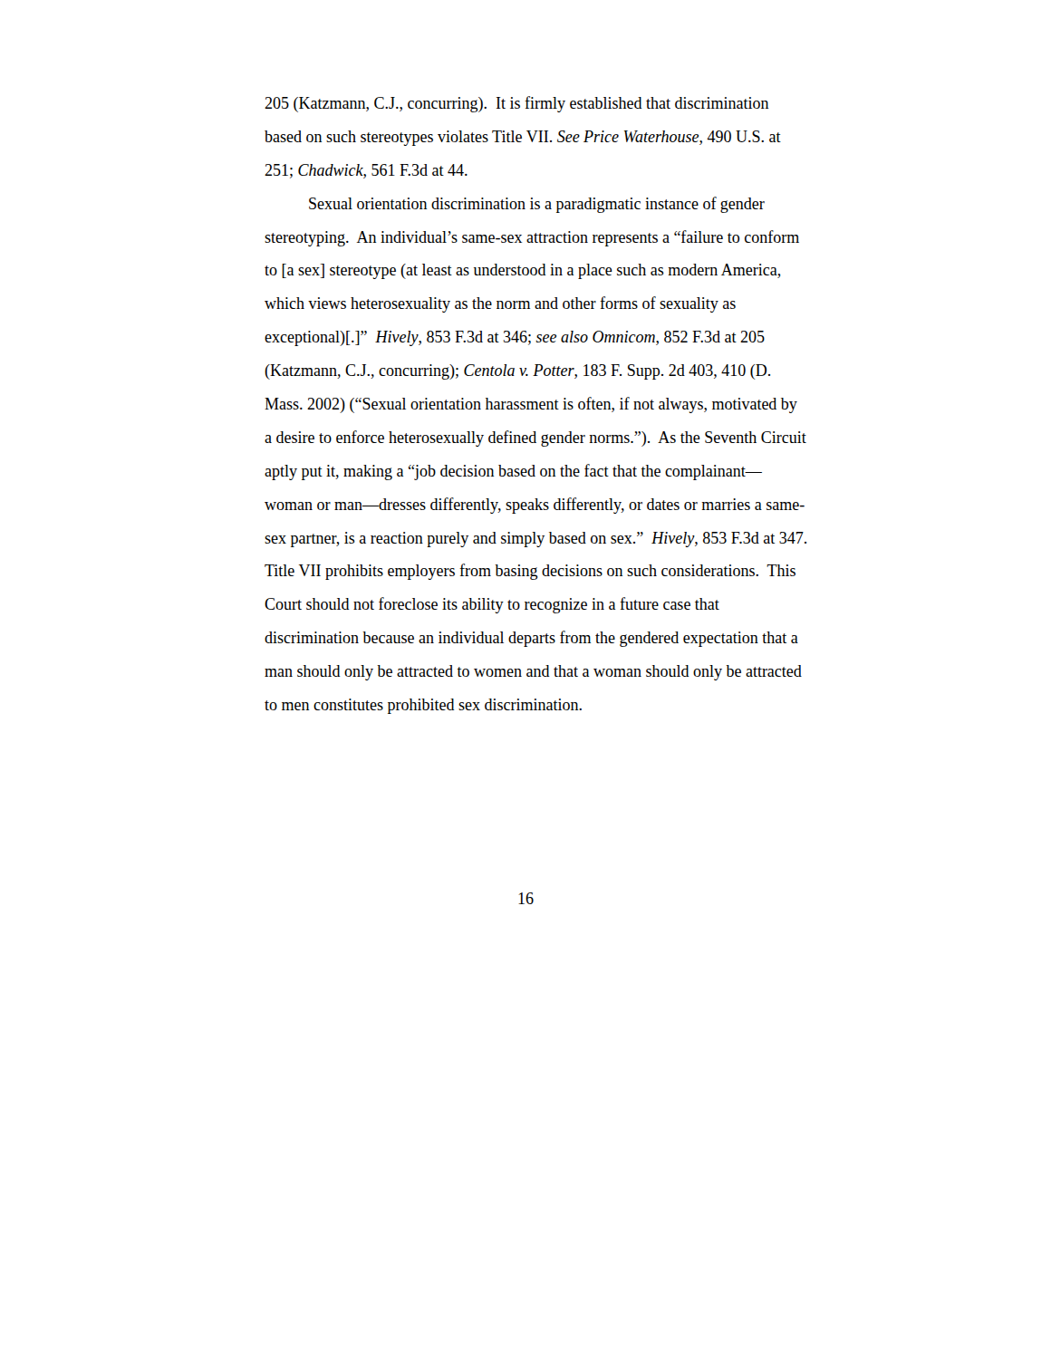205 (Katzmann, C.J., concurring). It is firmly established that discrimination based on such stereotypes violates Title VII. See Price Waterhouse, 490 U.S. at 251; Chadwick, 561 F.3d at 44.
Sexual orientation discrimination is a paradigmatic instance of gender stereotyping. An individual’s same-sex attraction represents a “failure to conform to [a sex] stereotype (at least as understood in a place such as modern America, which views heterosexuality as the norm and other forms of sexuality as exceptional)[.]” Hively, 853 F.3d at 346; see also Omnicom, 852 F.3d at 205 (Katzmann, C.J., concurring); Centola v. Potter, 183 F. Supp. 2d 403, 410 (D. Mass. 2002) (“Sexual orientation harassment is often, if not always, motivated by a desire to enforce heterosexually defined gender norms.”). As the Seventh Circuit aptly put it, making a “job decision based on the fact that the complainant—woman or man—dresses differently, speaks differently, or dates or marries a same-sex partner, is a reaction purely and simply based on sex.” Hively, 853 F.3d at 347. Title VII prohibits employers from basing decisions on such considerations. This Court should not foreclose its ability to recognize in a future case that discrimination because an individual departs from the gendered expectation that a man should only be attracted to women and that a woman should only be attracted to men constitutes prohibited sex discrimination.
16